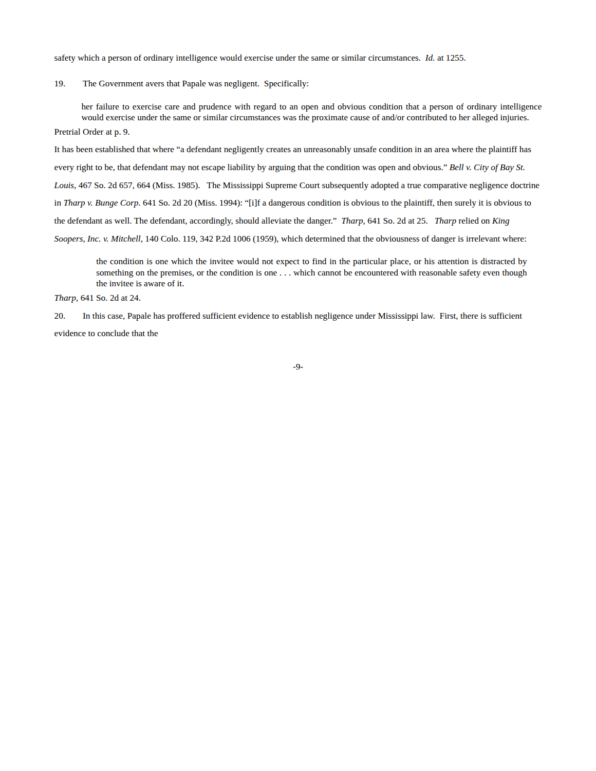safety which a person of ordinary intelligence would exercise under the same or similar circumstances. Id. at 1255.
19. The Government avers that Papale was negligent. Specifically:
her failure to exercise care and prudence with regard to an open and obvious condition that a person of ordinary intelligence would exercise under the same or similar circumstances was the proximate cause of and/or contributed to her alleged injuries.
Pretrial Order at p. 9.
It has been established that where “a defendant negligently creates an unreasonably unsafe condition in an area where the plaintiff has every right to be, that defendant may not escape liability by arguing that the condition was open and obvious.” Bell v. City of Bay St. Louis, 467 So. 2d 657, 664 (Miss. 1985). The Mississippi Supreme Court subsequently adopted a true comparative negligence doctrine in Tharp v. Bunge Corp. 641 So. 2d 20 (Miss. 1994): “[i]f a dangerous condition is obvious to the plaintiff, then surely it is obvious to the defendant as well. The defendant, accordingly, should alleviate the danger.” Tharp, 641 So. 2d at 25. Tharp relied on King Soopers, Inc. v. Mitchell, 140 Colo. 119, 342 P.2d 1006 (1959), which determined that the obviousness of danger is irrelevant where:
the condition is one which the invitee would not expect to find in the particular place, or his attention is distracted by something on the premises, or the condition is one . . . which cannot be encountered with reasonable safety even though the invitee is aware of it.
Tharp, 641 So. 2d at 24.
20. In this case, Papale has proffered sufficient evidence to establish negligence under Mississippi law. First, there is sufficient evidence to conclude that the
-9-